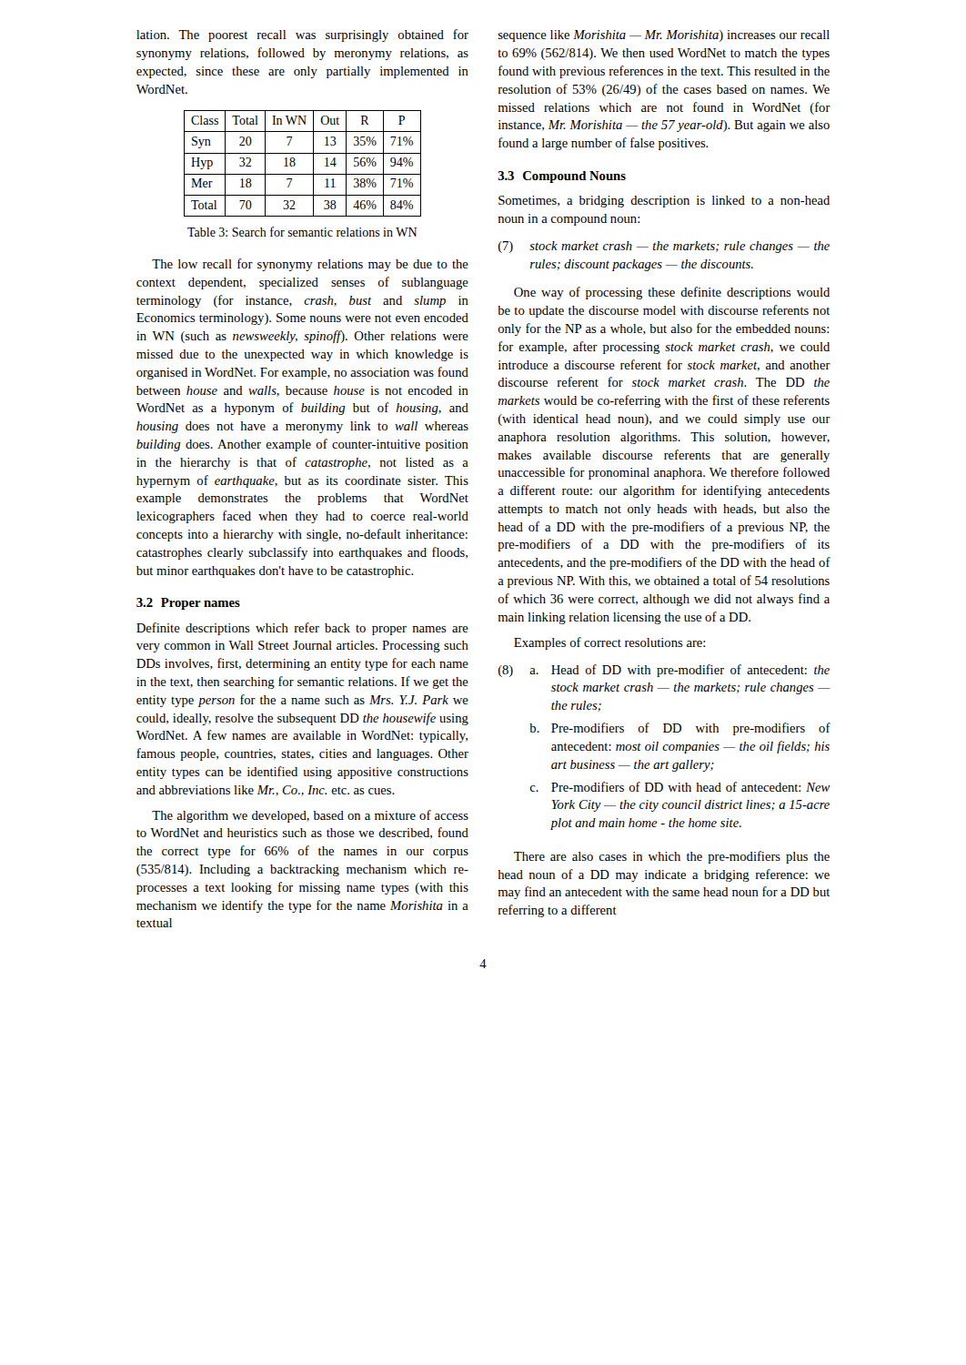lation. The poorest recall was surprisingly obtained for synonymy relations, followed by meronymy relations, as expected, since these are only partially implemented in WordNet.
| Class | Total | In WN | Out | R | P |
| --- | --- | --- | --- | --- | --- |
| Syn | 20 | 7 | 13 | 35% | 71% |
| Hyp | 32 | 18 | 14 | 56% | 94% |
| Mer | 18 | 7 | 11 | 38% | 71% |
| Total | 70 | 32 | 38 | 46% | 84% |
Table 3: Search for semantic relations in WN
The low recall for synonymy relations may be due to the context dependent, specialized senses of sublanguage terminology (for instance, crash, bust and slump in Economics terminology). Some nouns were not even encoded in WN (such as newsweekly, spinoff). Other relations were missed due to the unexpected way in which knowledge is organised in WordNet. For example, no association was found between house and walls, because house is not encoded in WordNet as a hyponym of building but of housing, and housing does not have a meronymy link to wall whereas building does. Another example of counter-intuitive position in the hierarchy is that of catastrophe, not listed as a hypernym of earthquake, but as its coordinate sister. This example demonstrates the problems that WordNet lexicographers faced when they had to coerce real-world concepts into a hierarchy with single, no-default inheritance: catastrophes clearly subclassify into earthquakes and floods, but minor earthquakes don't have to be catastrophic.
3.2 Proper names
Definite descriptions which refer back to proper names are very common in Wall Street Journal articles. Processing such DDs involves, first, determining an entity type for each name in the text, then searching for semantic relations. If we get the entity type person for the a name such as Mrs. Y.J. Park we could, ideally, resolve the subsequent DD the housewife using WordNet. A few names are available in WordNet: typically, famous people, countries, states, cities and languages. Other entity types can be identified using appositive constructions and abbreviations like Mr., Co., Inc. etc. as cues.
The algorithm we developed, based on a mixture of access to WordNet and heuristics such as those we described, found the correct type for 66% of the names in our corpus (535/814). Including a backtracking mechanism which re-processes a text looking for missing name types (with this mechanism we identify the type for the name Morishita in a textual
sequence like Morishita — Mr. Morishita) increases our recall to 69% (562/814). We then used WordNet to match the types found with previous references in the text. This resulted in the resolution of 53% (26/49) of the cases based on names. We missed relations which are not found in WordNet (for instance, Mr. Morishita — the 57 year-old). But again we also found a large number of false positives.
3.3 Compound Nouns
Sometimes, a bridging description is linked to a non-head noun in a compound noun:
(7)
stock market crash — the markets; rule changes — the rules; discount packages — the discounts.
One way of processing these definite descriptions would be to update the discourse model with discourse referents not only for the NP as a whole, but also for the embedded nouns: for example, after processing stock market crash, we could introduce a discourse referent for stock market, and another discourse referent for stock market crash. The DD the markets would be co-referring with the first of these referents (with identical head noun), and we could simply use our anaphora resolution algorithms. This solution, however, makes available discourse referents that are generally unaccessible for pronominal anaphora. We therefore followed a different route: our algorithm for identifying antecedents attempts to match not only heads with heads, but also the head of a DD with the pre-modifiers of a previous NP, the pre-modifiers of a DD with the pre-modifiers of its antecedents, and the pre-modifiers of the DD with the head of a previous NP. With this, we obtained a total of 54 resolutions of which 36 were correct, although we did not always find a main linking relation licensing the use of a DD.
Examples of correct resolutions are:
(8)
a.
Head of DD with pre-modifier of antecedent: the stock market crash — the markets; rule changes — the rules;
b.
Pre-modifiers of DD with pre-modifiers of antecedent: most oil companies — the oil fields; his art business — the art gallery;
c.
Pre-modifiers of DD with head of antecedent: New York City — the city council district lines; a 15-acre plot and main home - the home site.
There are also cases in which the pre-modifiers plus the head noun of a DD may indicate a bridging reference: we may find an antecedent with the same head noun for a DD but referring to a different
4